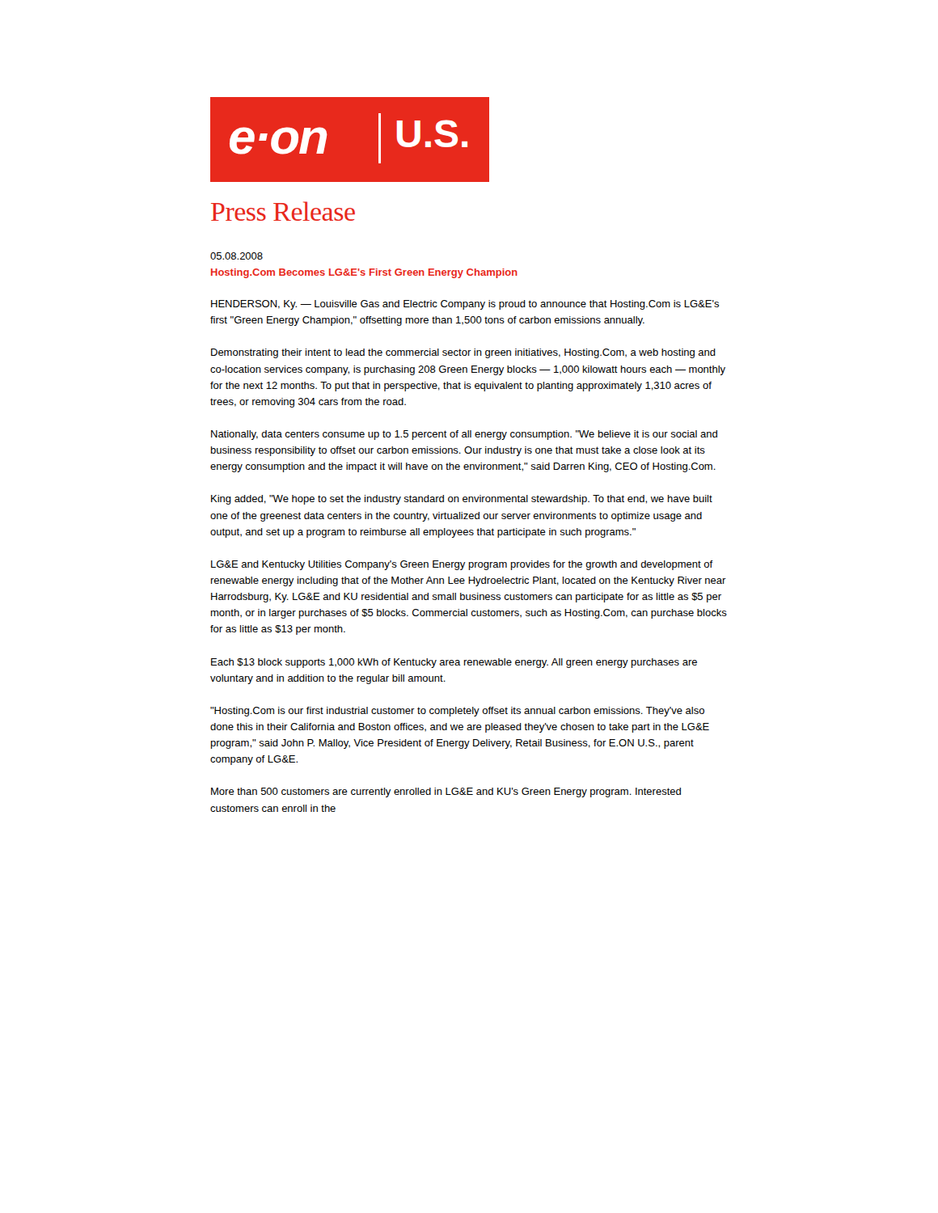e·on U.S.
Press Release
05.08.2008
Hosting.Com Becomes LG&E's First Green Energy Champion
HENDERSON, Ky. — Louisville Gas and Electric Company is proud to announce that Hosting.Com is LG&E's first "Green Energy Champion," offsetting more than 1,500 tons of carbon emissions annually.
Demonstrating their intent to lead the commercial sector in green initiatives, Hosting.Com, a web hosting and co-location services company, is purchasing 208 Green Energy blocks — 1,000 kilowatt hours each — monthly for the next 12 months. To put that in perspective, that is equivalent to planting approximately 1,310 acres of trees, or removing 304 cars from the road.
Nationally, data centers consume up to 1.5 percent of all energy consumption. "We believe it is our social and business responsibility to offset our carbon emissions. Our industry is one that must take a close look at its energy consumption and the impact it will have on the environment," said Darren King, CEO of Hosting.Com.
King added, "We hope to set the industry standard on environmental stewardship. To that end, we have built one of the greenest data centers in the country, virtualized our server environments to optimize usage and output, and set up a program to reimburse all employees that participate in such programs."
LG&E and Kentucky Utilities Company's Green Energy program provides for the growth and development of renewable energy including that of the Mother Ann Lee Hydroelectric Plant, located on the Kentucky River near Harrodsburg, Ky. LG&E and KU residential and small business customers can participate for as little as $5 per month, or in larger purchases of $5 blocks. Commercial customers, such as Hosting.Com, can purchase blocks for as little as $13 per month.
Each $13 block supports 1,000 kWh of Kentucky area renewable energy. All green energy purchases are voluntary and in addition to the regular bill amount.
"Hosting.Com is our first industrial customer to completely offset its annual carbon emissions. They've also done this in their California and Boston offices, and we are pleased they've chosen to take part in the LG&E program," said John P. Malloy, Vice President of Energy Delivery, Retail Business, for E.ON U.S., parent company of LG&E.
More than 500 customers are currently enrolled in LG&E and KU's Green Energy program. Interested customers can enroll in the